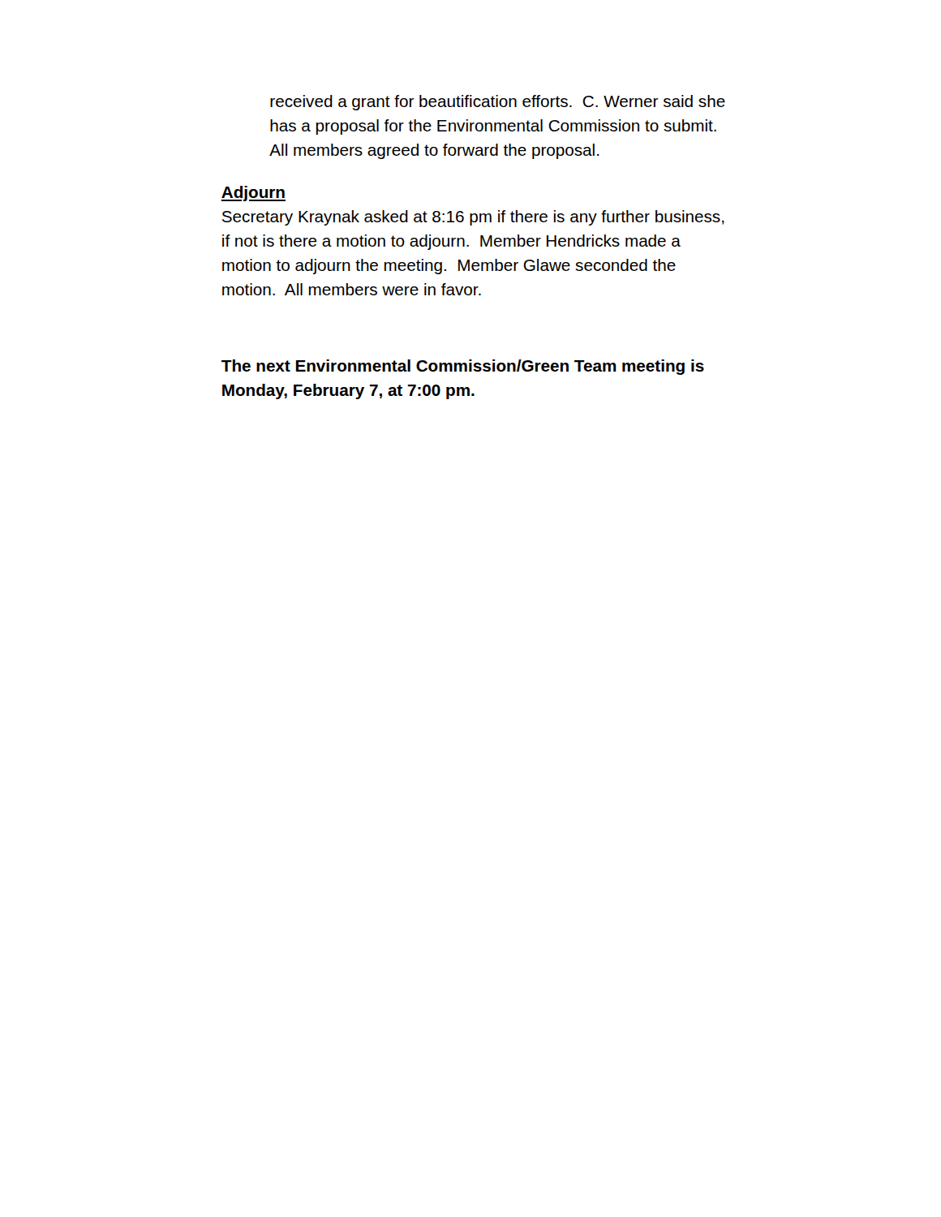received a grant for beautification efforts. C. Werner said she has a proposal for the Environmental Commission to submit. All members agreed to forward the proposal.
Adjourn
Secretary Kraynak asked at 8:16 pm if there is any further business, if not is there a motion to adjourn. Member Hendricks made a motion to adjourn the meeting. Member Glawe seconded the motion. All members were in favor.
The next Environmental Commission/Green Team meeting is Monday, February 7, at 7:00 pm.